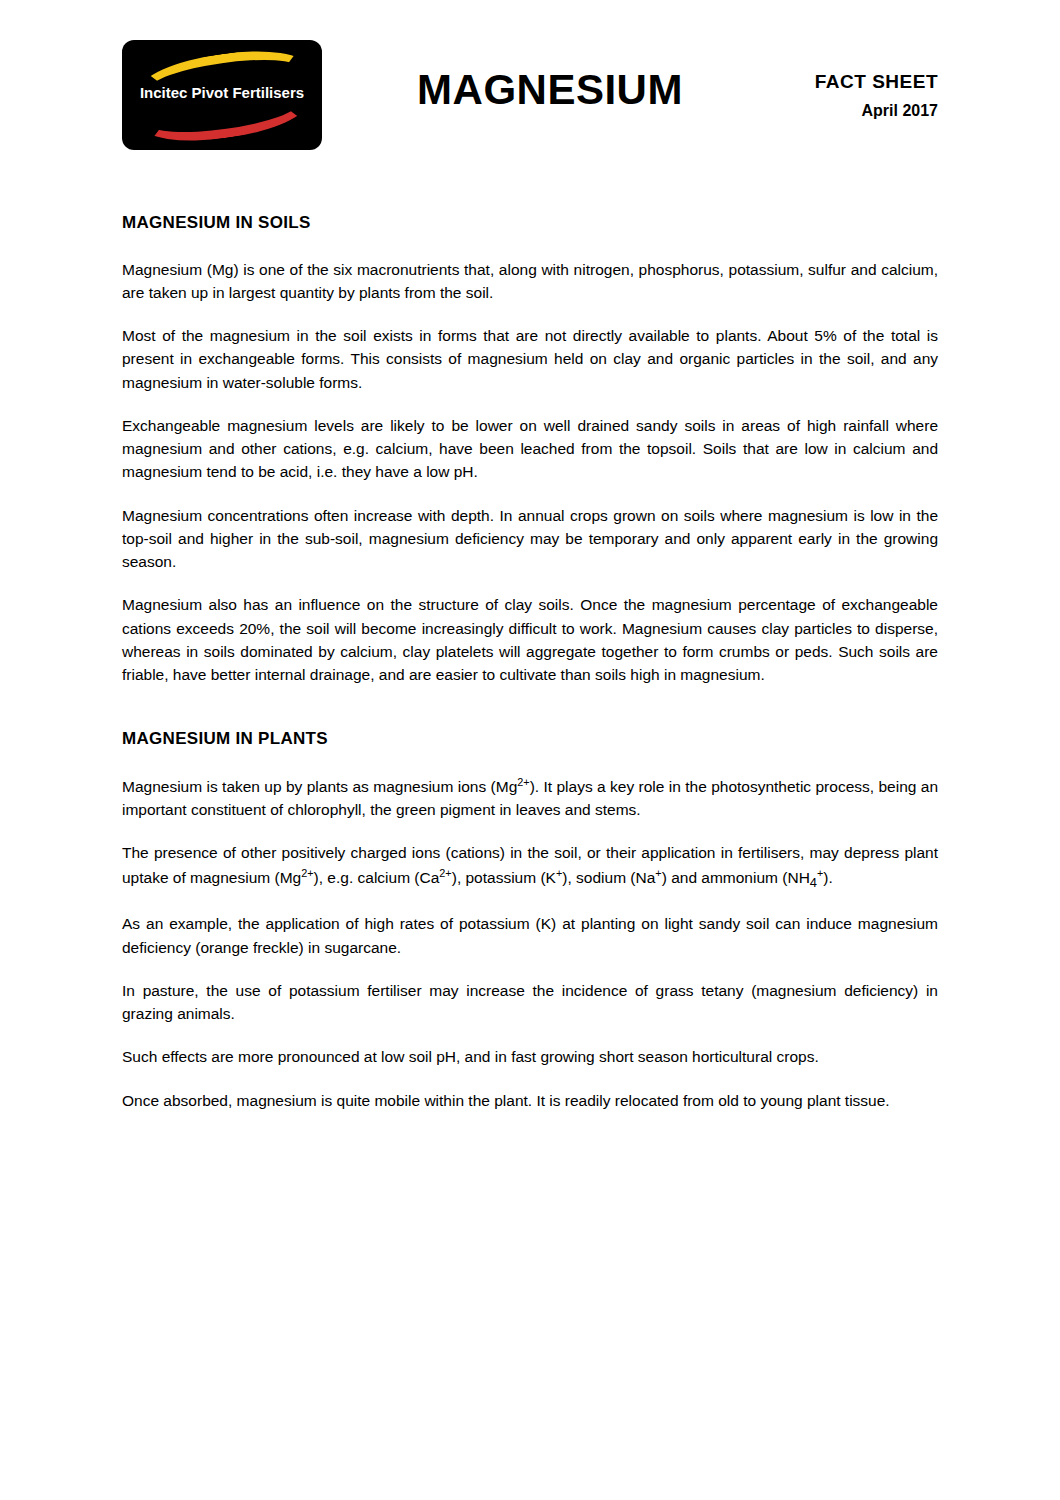Incitec Pivot Fertilisers
MAGNESIUM
FACT SHEET
April 2017
MAGNESIUM IN SOILS
Magnesium (Mg) is one of the six macronutrients that, along with nitrogen, phosphorus, potassium, sulfur and calcium, are taken up in largest quantity by plants from the soil.
Most of the magnesium in the soil exists in forms that are not directly available to plants. About 5% of the total is present in exchangeable forms. This consists of magnesium held on clay and organic particles in the soil, and any magnesium in water-soluble forms.
Exchangeable magnesium levels are likely to be lower on well drained sandy soils in areas of high rainfall where magnesium and other cations, e.g. calcium, have been leached from the topsoil. Soils that are low in calcium and magnesium tend to be acid, i.e. they have a low pH.
Magnesium concentrations often increase with depth. In annual crops grown on soils where magnesium is low in the top-soil and higher in the sub-soil, magnesium deficiency may be temporary and only apparent early in the growing season.
Magnesium also has an influence on the structure of clay soils. Once the magnesium percentage of exchangeable cations exceeds 20%, the soil will become increasingly difficult to work. Magnesium causes clay particles to disperse, whereas in soils dominated by calcium, clay platelets will aggregate together to form crumbs or peds. Such soils are friable, have better internal drainage, and are easier to cultivate than soils high in magnesium.
MAGNESIUM IN PLANTS
Magnesium is taken up by plants as magnesium ions (Mg2+). It plays a key role in the photosynthetic process, being an important constituent of chlorophyll, the green pigment in leaves and stems.
The presence of other positively charged ions (cations) in the soil, or their application in fertilisers, may depress plant uptake of magnesium (Mg2+), e.g. calcium (Ca2+), potassium (K+), sodium (Na+) and ammonium (NH4+).
As an example, the application of high rates of potassium (K) at planting on light sandy soil can induce magnesium deficiency (orange freckle) in sugarcane.
In pasture, the use of potassium fertiliser may increase the incidence of grass tetany (magnesium deficiency) in grazing animals.
Such effects are more pronounced at low soil pH, and in fast growing short season horticultural crops.
Once absorbed, magnesium is quite mobile within the plant. It is readily relocated from old to young plant tissue.